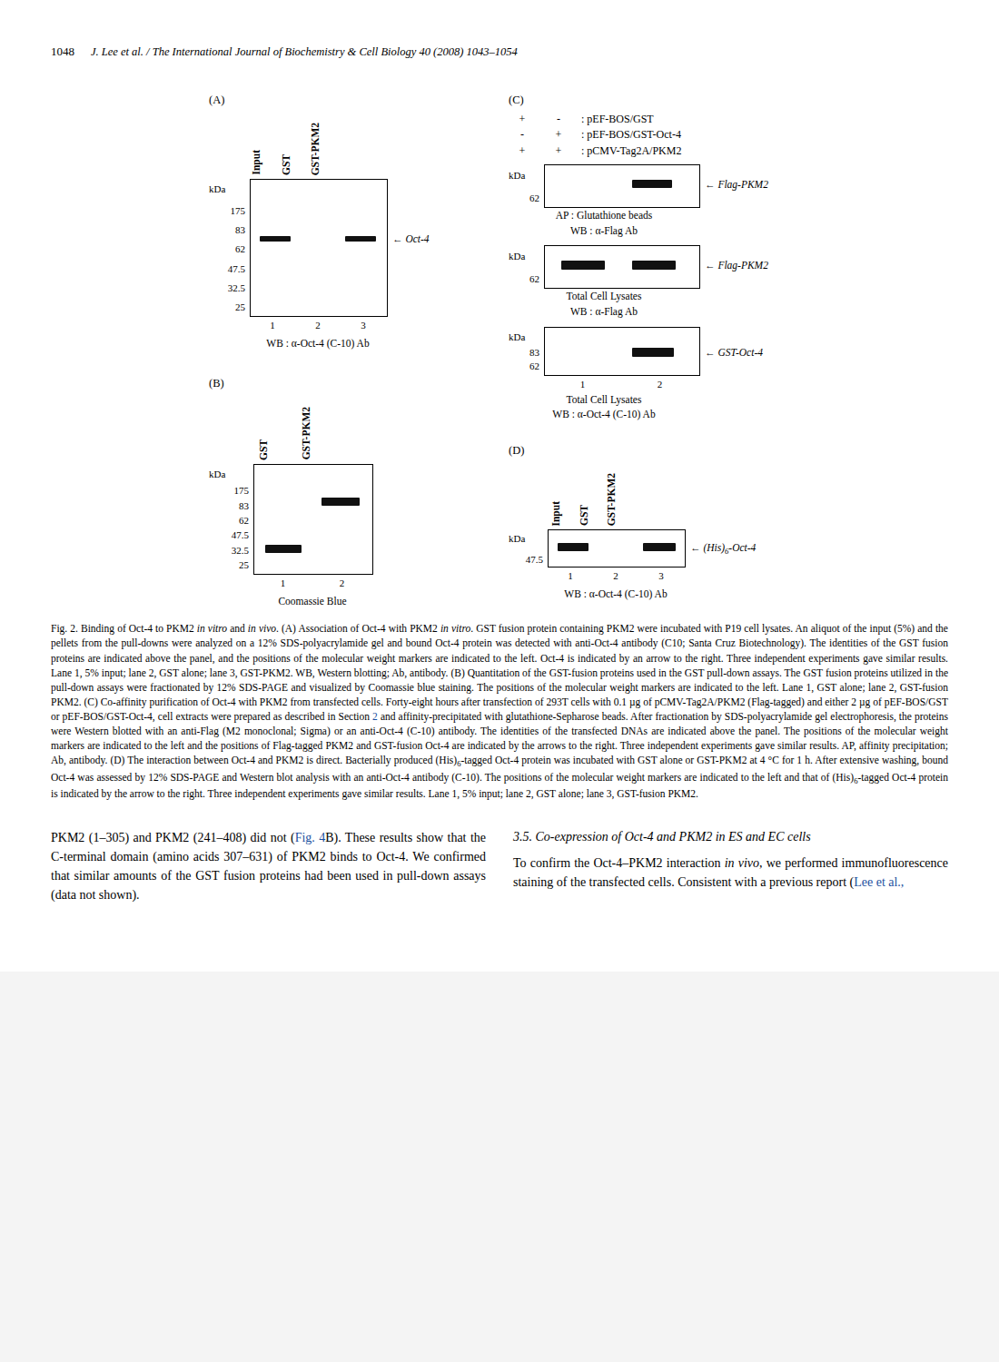1048 J. Lee et al. / The International Journal of Biochemistry & Cell Biology 40 (2008) 1043–1054
(A)
Input GST GST-PKM2
kDa
175
83
62
47.5
32.5
25
← Oct-4
123
WB : α-Oct-4 (C-10) Ab
(B)
GST GST-PKM2
kDa
175
83
62
47.5
32.5
25
12
Coomassie Blue
(C)
+-: pEF-BOS/GST
-+: pEF-BOS/GST-Oct-4
++: pCMV-Tag2A/PKM2
kDa
62
← Flag-PKM2
AP : Glutathione beads
WB : α-Flag Ab
kDa
62
← Flag-PKM2
Total Cell Lysates
WB : α-Flag Ab
kDa
83
62
← GST-Oct-4
12
Total Cell Lysates
WB : α-Oct-4 (C-10) Ab
(D)
Input GST GST-PKM2
kDa
47.5
← (His)6-Oct-4
123
WB : α-Oct-4 (C-10) Ab
Fig. 2. Binding of Oct-4 to PKM2 in vitro and in vivo. (A) Association of Oct-4 with PKM2 in vitro. GST fusion protein containing PKM2 were incubated with P19 cell lysates. An aliquot of the input (5%) and the pellets from the pull-downs were analyzed on a 12% SDS-polyacrylamide gel and bound Oct-4 protein was detected with anti-Oct-4 antibody (C10; Santa Cruz Biotechnology). The identities of the GST fusion proteins are indicated above the panel, and the positions of the molecular weight markers are indicated to the left. Oct-4 is indicated by an arrow to the right. Three independent experiments gave similar results. Lane 1, 5% input; lane 2, GST alone; lane 3, GST-PKM2. WB, Western blotting; Ab, antibody. (B) Quantitation of the GST-fusion proteins used in the GST pull-down assays. The GST fusion proteins utilized in the pull-down assays were fractionated by 12% SDS-PAGE and visualized by Coomassie blue staining. The positions of the molecular weight markers are indicated to the left. Lane 1, GST alone; lane 2, GST-fusion PKM2. (C) Co-affinity purification of Oct-4 with PKM2 from transfected cells. Forty-eight hours after transfection of 293T cells with 0.1 µg of pCMV-Tag2A/PKM2 (Flag-tagged) and either 2 µg of pEF-BOS/GST or pEF-BOS/GST-Oct-4, cell extracts were prepared as described in Section 2 and affinity-precipitated with glutathione-Sepharose beads. After fractionation by SDS-polyacrylamide gel electrophoresis, the proteins were Western blotted with an anti-Flag (M2 monoclonal; Sigma) or an anti-Oct-4 (C-10) antibody. The identities of the transfected DNAs are indicated above the panel. The positions of the molecular weight markers are indicated to the left and the positions of Flag-tagged PKM2 and GST-fusion Oct-4 are indicated by the arrows to the right. Three independent experiments gave similar results. AP, affinity precipitation; Ab, antibody. (D) The interaction between Oct-4 and PKM2 is direct. Bacterially produced (His)6-tagged Oct-4 protein was incubated with GST alone or GST-PKM2 at 4 °C for 1 h. After extensive washing, bound Oct-4 was assessed by 12% SDS-PAGE and Western blot analysis with an anti-Oct-4 antibody (C-10). The positions of the molecular weight markers are indicated to the left and that of (His)6-tagged Oct-4 protein is indicated by the arrow to the right. Three independent experiments gave similar results. Lane 1, 5% input; lane 2, GST alone; lane 3, GST-fusion PKM2.
PKM2 (1–305) and PKM2 (241–408) did not (Fig. 4 B). These results show that the C-terminal domain (amino acids 307–631) of PKM2 binds to Oct-4. We confirmed that similar amounts of the GST fusion proteins had been used in pull-down assays (data not shown).
3.5. Co-expression of Oct-4 and PKM2 in ES and EC cells
To confirm the Oct-4–PKM2 interaction in vivo, we performed immunofluorescence staining of the transfected cells. Consistent with a previous report (Lee et al.,